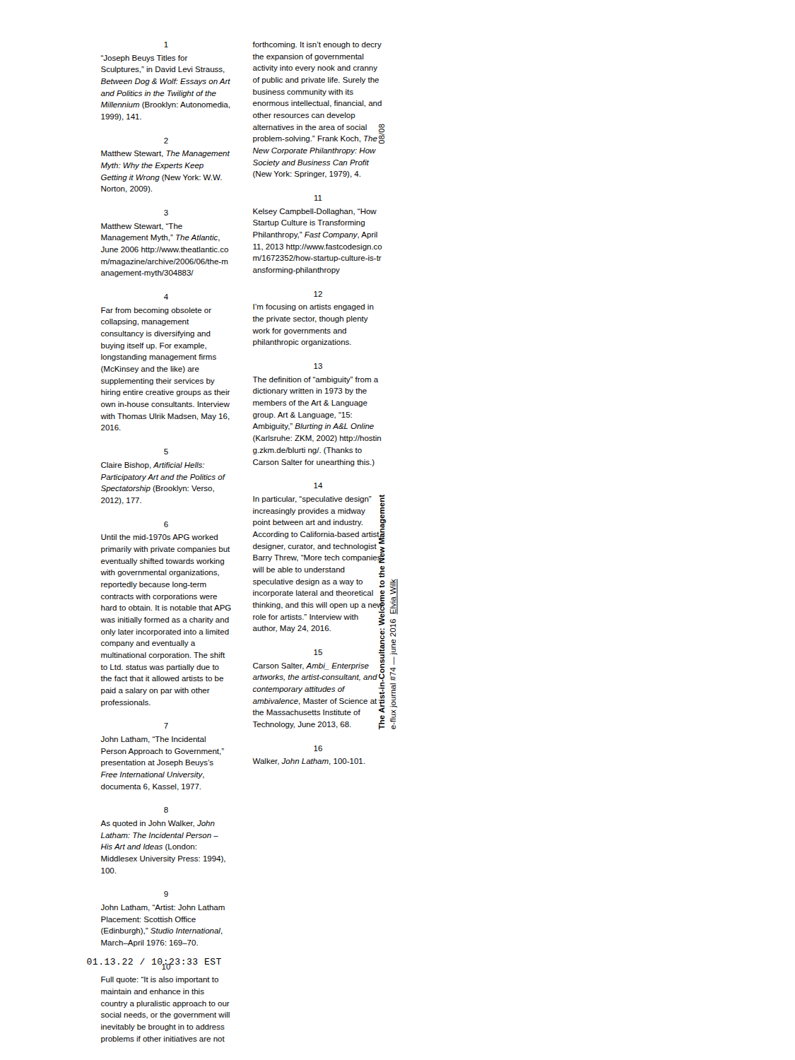1
“Joseph Beuys Titles for Sculptures,” in David Levi Strauss, Between Dog & Wolf: Essays on Art and Politics in the Twilight of the Millennium (Brooklyn: Autonomedia, 1999), 141.
2
Matthew Stewart, The Management Myth: Why the Experts Keep Getting it Wrong (New York: W.W. Norton, 2009).
3
Matthew Stewart, “The Management Myth,” The Atlantic, June 2006 http://www.theatlantic.com/magazine/archive/2006/06/the-management-myth/304883/
4
Far from becoming obsolete or collapsing, management consultancy is diversifying and buying itself up. For example, longstanding management firms (McKinsey and the like) are supplementing their services by hiring entire creative groups as their own in-house consultants. Interview with Thomas Ulrik Madsen, May 16, 2016.
5
Claire Bishop, Artificial Hells: Participatory Art and the Politics of Spectatorship (Brooklyn: Verso, 2012), 177.
6
Until the mid-1970s APG worked primarily with private companies but eventually shifted towards working with governmental organizations, reportedly because long-term contracts with corporations were hard to obtain. It is notable that APG was initially formed as a charity and only later incorporated into a limited company and eventually a multinational corporation. The shift to Ltd. status was partially due to the fact that it allowed artists to be paid a salary on par with other professionals.
7
John Latham, “The Incidental Person Approach to Government,” presentation at Joseph Beuys’s Free International University, documenta 6, Kassel, 1977.
8
As quoted in John Walker, John Latham: The Incidental Person – His Art and Ideas (London: Middlesex University Press: 1994), 100.
9
John Latham, “Artist: John Latham Placement: Scottish Office (Edinburgh),” Studio International, March–April 1976: 169–70.
10
Full quote: “It is also important to maintain and enhance in this country a pluralistic approach to our social needs, or the government will inevitably be brought in to address problems if other initiatives are not
forthcoming. It isn’t enough to decry the expansion of governmental activity into every nook and cranny of public and private life. Surely the business community with its enormous intellectual, financial, and other resources can develop alternatives in the area of social problem-solving.” Frank Koch, The New Corporate Philanthropy: How Society and Business Can Profit (New York: Springer, 1979), 4.
11
Kelsey Campbell-Dollaghan, “How Startup Culture is Transforming Philanthropy,” Fast Company, April 11, 2013 http://www.fastcodesign.com/1672352/how-startup-culture-is-transforming-philanthropy
12
I’m focusing on artists engaged in the private sector, though plenty work for governments and philanthropic organizations.
13
The definition of “ambiguity” from a dictionary written in 1973 by the members of the Art & Language group. Art & Language, “15: Ambiguity,” Blurting in A&L Online (Karlsruhe: ZKM, 2002) http://hosting.zkm.de/blurti ng/. (Thanks to Carson Salter for unearthing this.)
14
In particular, “speculative design” increasingly provides a midway point between art and industry. According to California-based artist, designer, curator, and technologist Barry Threw, “More tech companies will be able to understand speculative design as a way to incorporate lateral and theoretical thinking, and this will open up a new role for artists.” Interview with author, May 24, 2016.
15
Carson Salter, Ambi_ Enterprise artworks, the artist-consultant, and contemporary attitudes of ambivalence, Master of Science at the Massachusetts Institute of Technology, June 2013, 68.
16
Walker, John Latham, 100-101.
08/08
The Artist-in-Consultance: Welcome to the New Management
e-flux journal #74 — june 2016 Elvia Wilk
01.13.22 / 10:23:33 EST